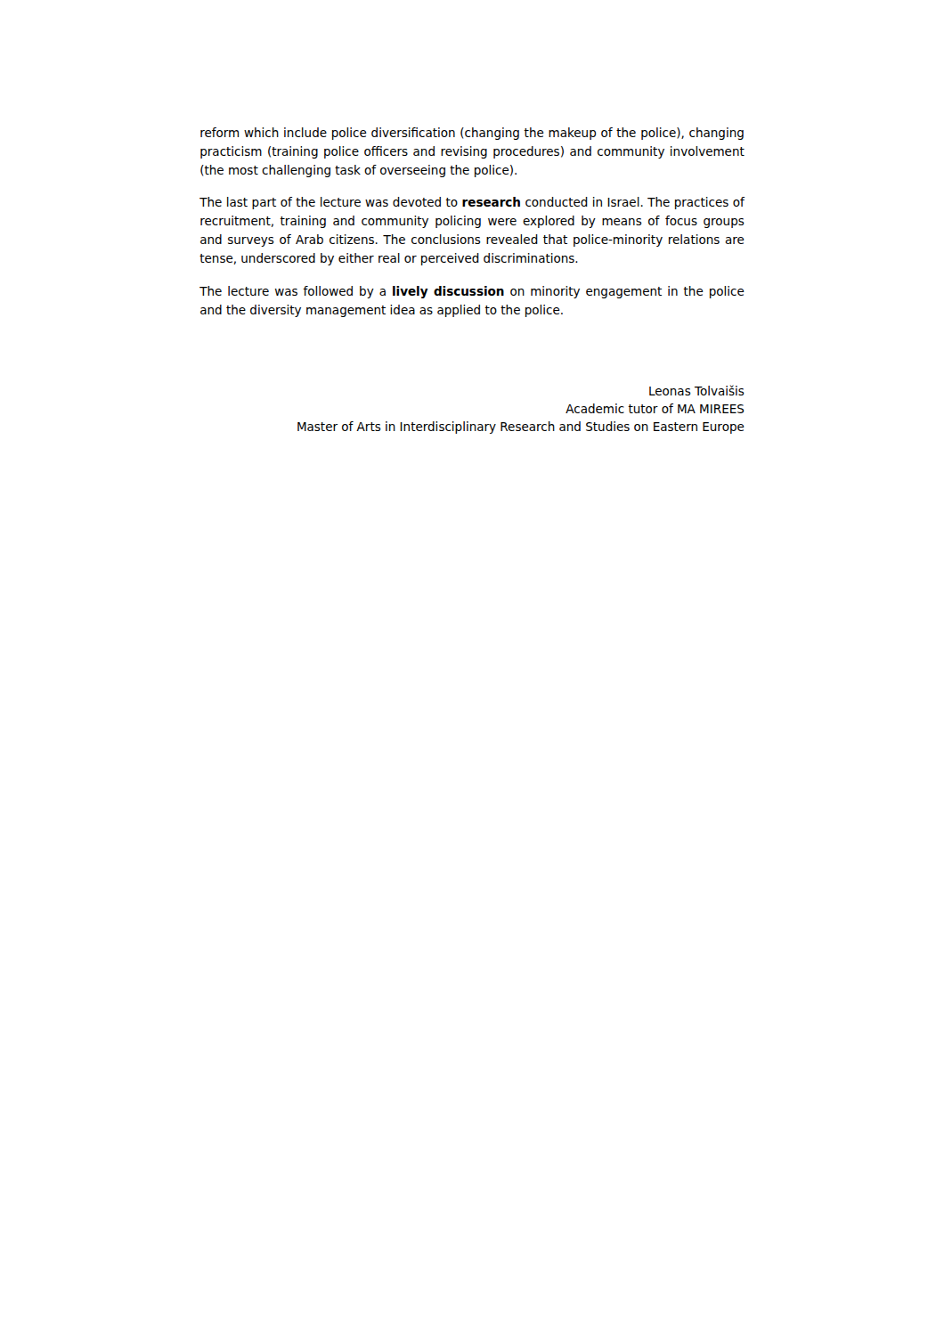reform which include police diversification (changing the makeup of the police), changing practicism (training police officers and revising procedures) and community involvement (the most challenging task of overseeing the police).
The last part of the lecture was devoted to research conducted in Israel. The practices of recruitment, training and community policing were explored by means of focus groups and surveys of Arab citizens. The conclusions revealed that police-minority relations are tense, underscored by either real or perceived discriminations.
The lecture was followed by a lively discussion on minority engagement in the police and the diversity management idea as applied to the police.
Leonas Tolvaišis
Academic tutor of MA MIREES
Master of Arts in Interdisciplinary Research and Studies on Eastern Europe